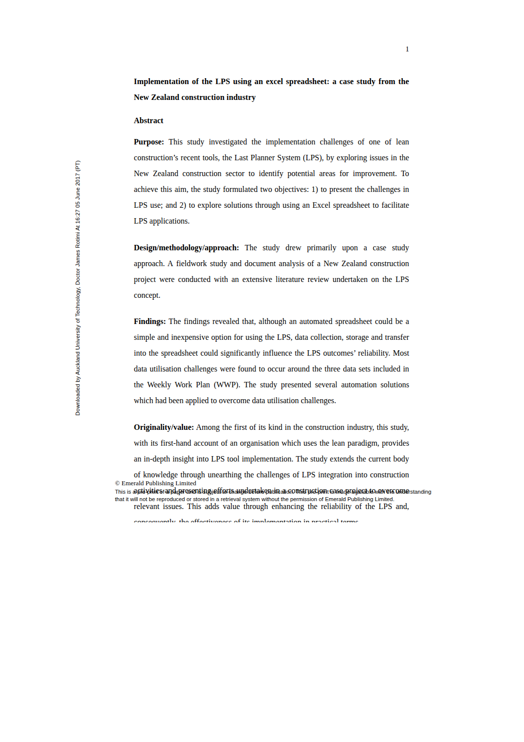1
Downloaded by Auckland University of Technology, Doctor James Rotimi At 16:27 05 June 2017 (PT)
Implementation of the LPS using an excel spreadsheet: a case study from the New Zealand construction industry
Abstract
Purpose: This study investigated the implementation challenges of one of lean construction’s recent tools, the Last Planner System (LPS), by exploring issues in the New Zealand construction sector to identify potential areas for improvement. To achieve this aim, the study formulated two objectives: 1) to present the challenges in LPS use; and 2) to explore solutions through using an Excel spreadsheet to facilitate LPS applications.
Design/methodology/approach: The study drew primarily upon a case study approach. A fieldwork study and document analysis of a New Zealand construction project were conducted with an extensive literature review undertaken on the LPS concept.
Findings: The findings revealed that, although an automated spreadsheet could be a simple and inexpensive option for using the LPS, data collection, storage and transfer into the spreadsheet could significantly influence the LPS outcomes’ reliability. Most data utilisation challenges were found to occur around the three data sets included in the Weekly Work Plan (WWP). The study presented several automation solutions which had been applied to overcome data utilisation challenges.
Originality/value: Among the first of its kind in the construction industry, this study, with its first-hand account of an organisation which uses the lean paradigm, provides an in-depth insight into LPS tool implementation. The study extends the current body of knowledge through unearthing the challenges of LPS integration into construction activities and presenting efforts undertaken in a construction case project to overcome relevant issues. This adds value through enhancing the reliability of the LPS and, consequently, the effectiveness of its implementation in practical terms.
© Emerald Publishing Limited
This is a pre-print of a paper and is subject to change before publication. This pre-print is made available with the understanding that it will not be reproduced or stored in a retrieval system without the permission of Emerald Publishing Limited.